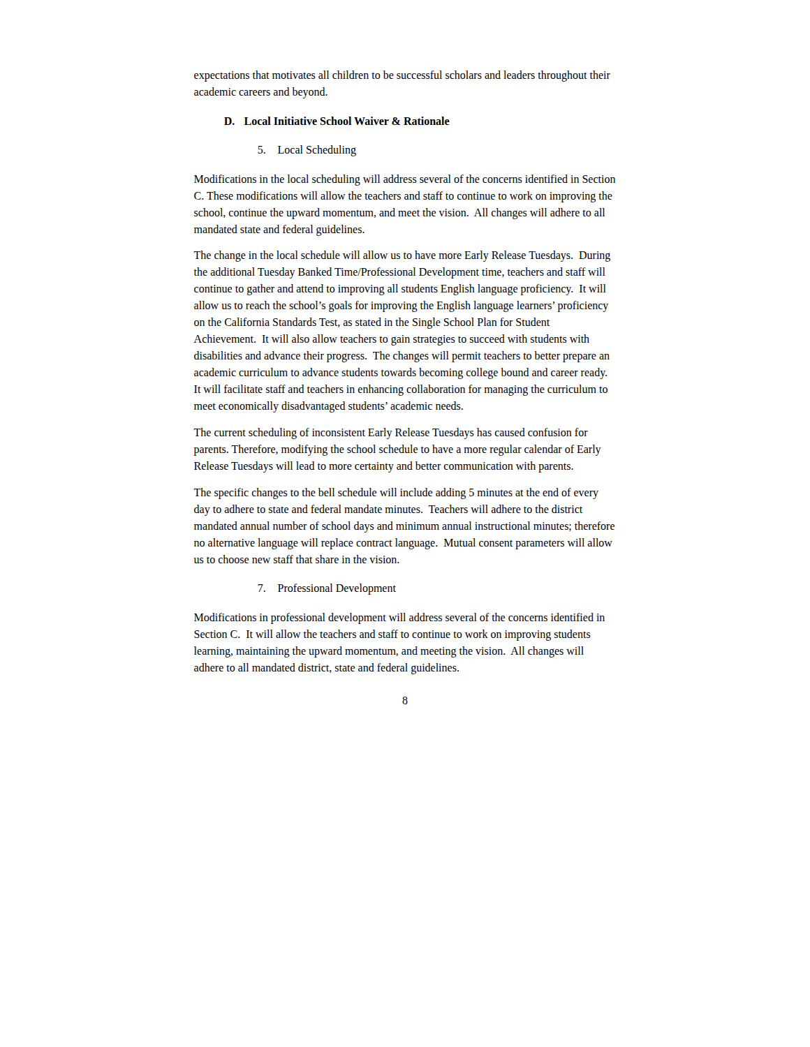expectations that motivates all children to be successful scholars and leaders throughout their academic careers and beyond.
D. Local Initiative School Waiver & Rationale
5. Local Scheduling
Modifications in the local scheduling will address several of the concerns identified in Section C. These modifications will allow the teachers and staff to continue to work on improving the school, continue the upward momentum, and meet the vision. All changes will adhere to all mandated state and federal guidelines.
The change in the local schedule will allow us to have more Early Release Tuesdays. During the additional Tuesday Banked Time/Professional Development time, teachers and staff will continue to gather and attend to improving all students English language proficiency. It will allow us to reach the school’s goals for improving the English language learners’ proficiency on the California Standards Test, as stated in the Single School Plan for Student Achievement. It will also allow teachers to gain strategies to succeed with students with disabilities and advance their progress. The changes will permit teachers to better prepare an academic curriculum to advance students towards becoming college bound and career ready. It will facilitate staff and teachers in enhancing collaboration for managing the curriculum to meet economically disadvantaged students’ academic needs.
The current scheduling of inconsistent Early Release Tuesdays has caused confusion for parents. Therefore, modifying the school schedule to have a more regular calendar of Early Release Tuesdays will lead to more certainty and better communication with parents.
The specific changes to the bell schedule will include adding 5 minutes at the end of every day to adhere to state and federal mandate minutes. Teachers will adhere to the district mandated annual number of school days and minimum annual instructional minutes; therefore no alternative language will replace contract language. Mutual consent parameters will allow us to choose new staff that share in the vision.
7. Professional Development
Modifications in professional development will address several of the concerns identified in Section C. It will allow the teachers and staff to continue to work on improving students learning, maintaining the upward momentum, and meeting the vision. All changes will adhere to all mandated district, state and federal guidelines.
8